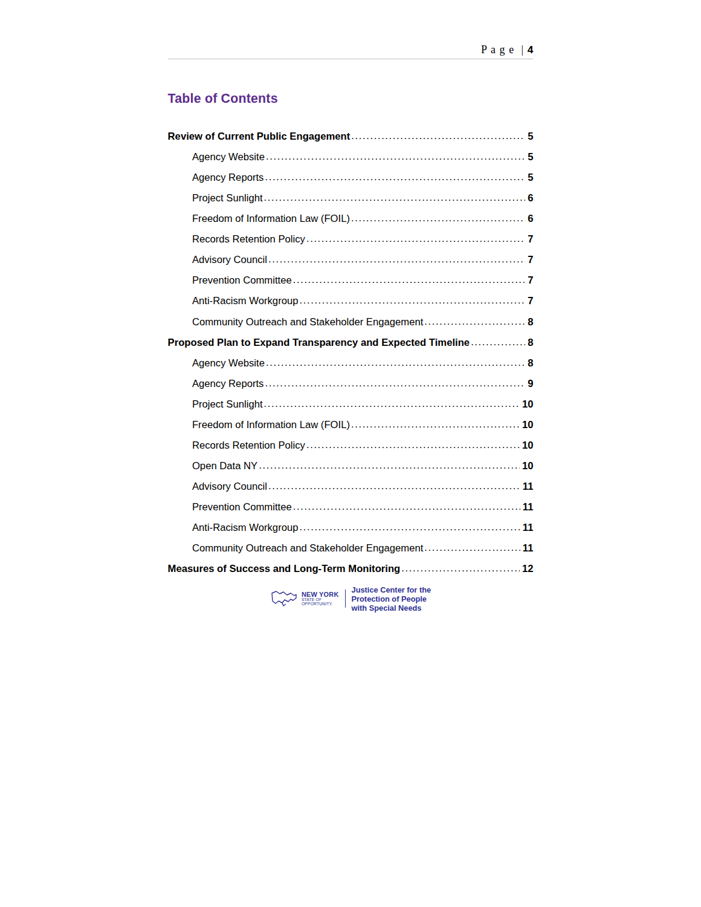P a g e | 4
Table of Contents
Review of Current Public Engagement ................................................................................. 5
Agency Website ....................................................................................................... 5
Agency Reports ....................................................................................................... 5
Project Sunlight ....................................................................................................... 6
Freedom of Information Law (FOIL) ....................................................................................................... 6
Records Retention Policy ....................................................................................................... 7
Advisory Council ....................................................................................................... 7
Prevention Committee ....................................................................................................... 7
Anti-Racism Workgroup ....................................................................................................... 7
Community Outreach and Stakeholder Engagement ....................................................................................................... 8
Proposed Plan to Expand Transparency and Expected Timeline ................................................................................. 8
Agency Website ....................................................................................................... 8
Agency Reports ....................................................................................................... 9
Project Sunlight ....................................................................................................... 10
Freedom of Information Law (FOIL) ....................................................................................................... 10
Records Retention Policy ....................................................................................................... 10
Open Data NY ....................................................................................................... 10
Advisory Council ....................................................................................................... 11
Prevention Committee ....................................................................................................... 11
Anti-Racism Workgroup ....................................................................................................... 11
Community Outreach and Stakeholder Engagement ....................................................................................................... 11
Measures of Success and Long-Term Monitoring ................................................................................. 12
NEW YORK
STATE OF
OPPORTUNITY.
Justice Center for the
Protection of People
with Special Needs